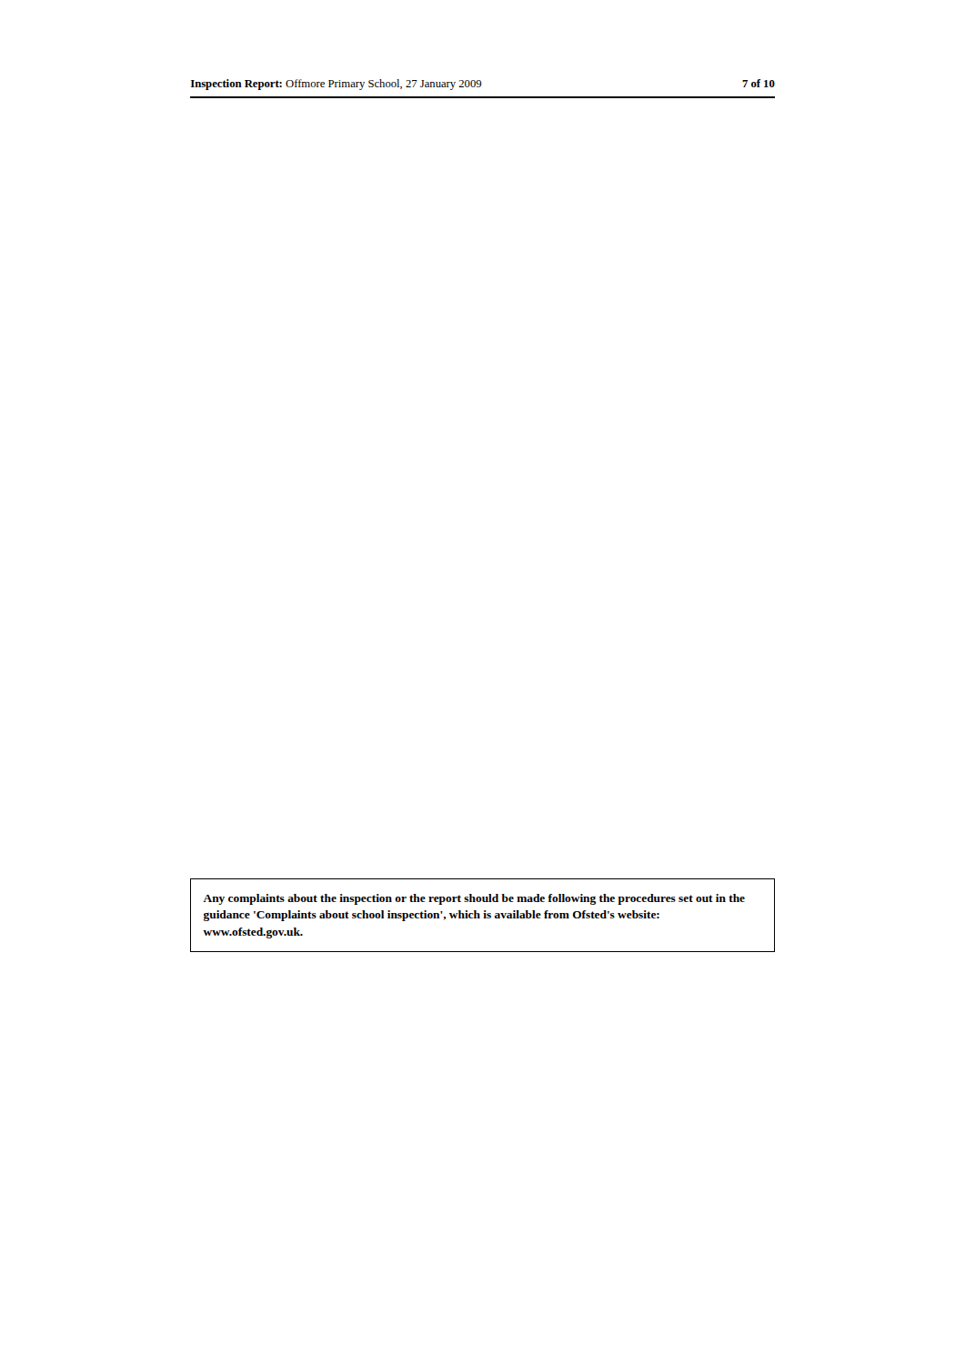Inspection Report: Offmore Primary School, 27 January 2009
7 of 10
Any complaints about the inspection or the report should be made following the procedures set out in the guidance 'Complaints about school inspection', which is available from Ofsted's website: www.ofsted.gov.uk.